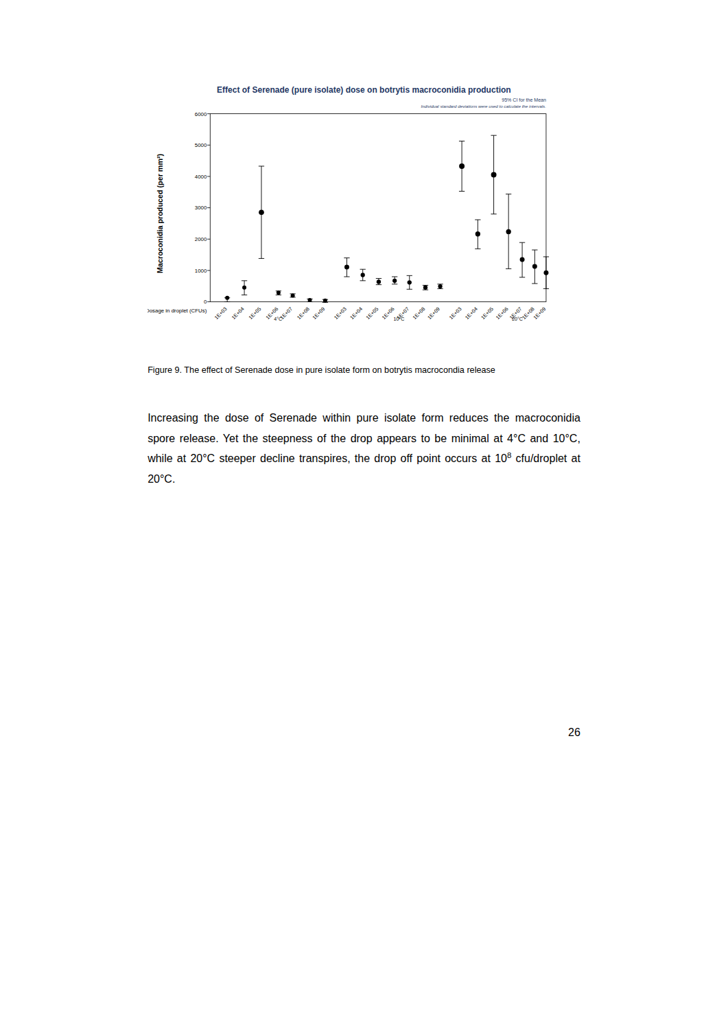Effect of Serenade (pure isolate) dose on botrytis macroconidia production Effect of Serenade (pure isolate) dose on botrytis macroconidia production 95% CI for the Mean Individual standard deviations were used to calculate the intervals. Macroconidia produced (per mm²) 6000 5000 4000 3000 2000 1000 0 Dosage in droplet (CFUs) 1E+03 1E+04 1E+05 1E+06 1E+07 1E+08 1E+09 1E+03 1E+04 1E+05 1E+06 1E+07 1E+08 1E+09 1E+03 1E+04 1E+05 1E+06 1E+07 1E+08 1E+09 4°C 10°C 20°C
Figure 9. The effect of Serenade dose in pure isolate form on botrytis macrocondia release
Increasing the dose of Serenade within pure isolate form reduces the macroconidia spore release. Yet the steepness of the drop appears to be minimal at 4°C and 10°C, while at 20°C steeper decline transpires, the drop off point occurs at 108 cfu/droplet at 20°C.
26